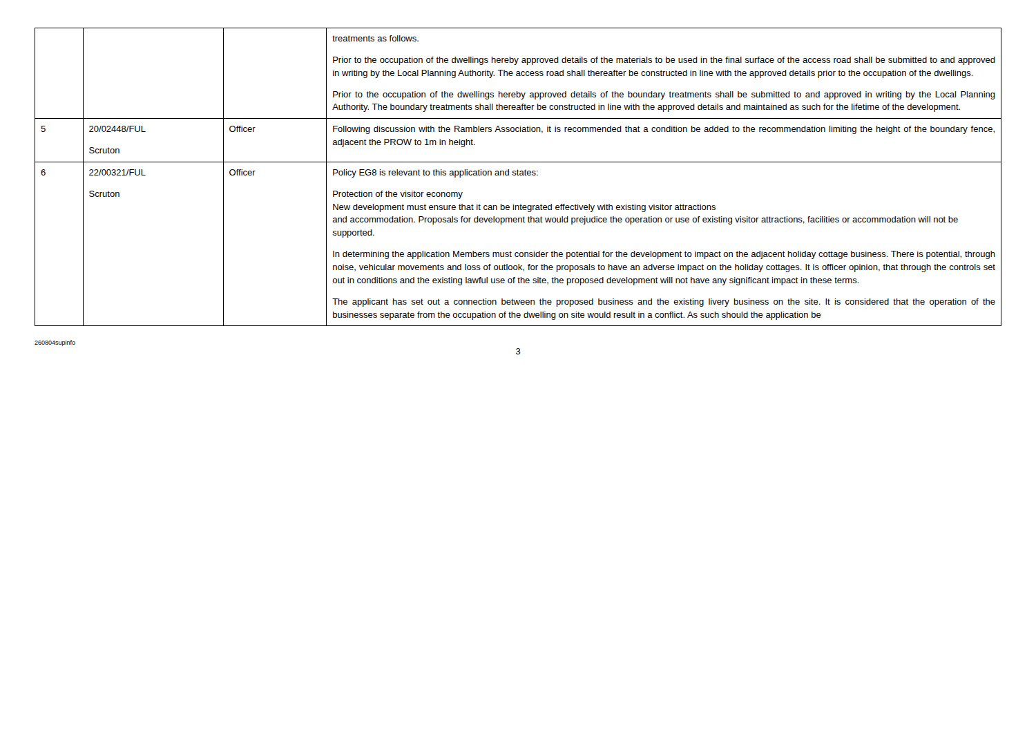| | | | treatments as follows. Prior to the occupation of the dwellings hereby approved details of the materials to be used in the final surface of the access road shall be submitted to and approved in writing by the Local Planning Authority. The access road shall thereafter be constructed in line with the approved details prior to the occupation of the dwellings. Prior to the occupation of the dwellings hereby approved details of the boundary treatments shall be submitted to and approved in writing by the Local Planning Authority. The boundary treatments shall thereafter be constructed in line with the approved details and maintained as such for the lifetime of the development. |
| 5 | 20/02448/FUL Scruton | Officer | Following discussion with the Ramblers Association, it is recommended that a condition be added to the recommendation limiting the height of the boundary fence, adjacent the PROW to 1m in height. |
| 6 | 22/00321/FUL Scruton | Officer | Policy EG8 is relevant to this application and states: Protection of the visitor economy New development must ensure that it can be integrated effectively with existing visitor attractions and accommodation. Proposals for development that would prejudice the operation or use of existing visitor attractions, facilities or accommodation will not be supported. In determining the application Members must consider the potential for the development to impact on the adjacent holiday cottage business. There is potential, through noise, vehicular movements and loss of outlook, for the proposals to have an adverse impact on the holiday cottages. It is officer opinion, that through the controls set out in conditions and the existing lawful use of the site, the proposed development will not have any significant impact in these terms. The applicant has set out a connection between the proposed business and the existing livery business on the site. It is considered that the operation of the businesses separate from the occupation of the dwelling on site would result in a conflict. As such should the application be |
260804supinfo
3